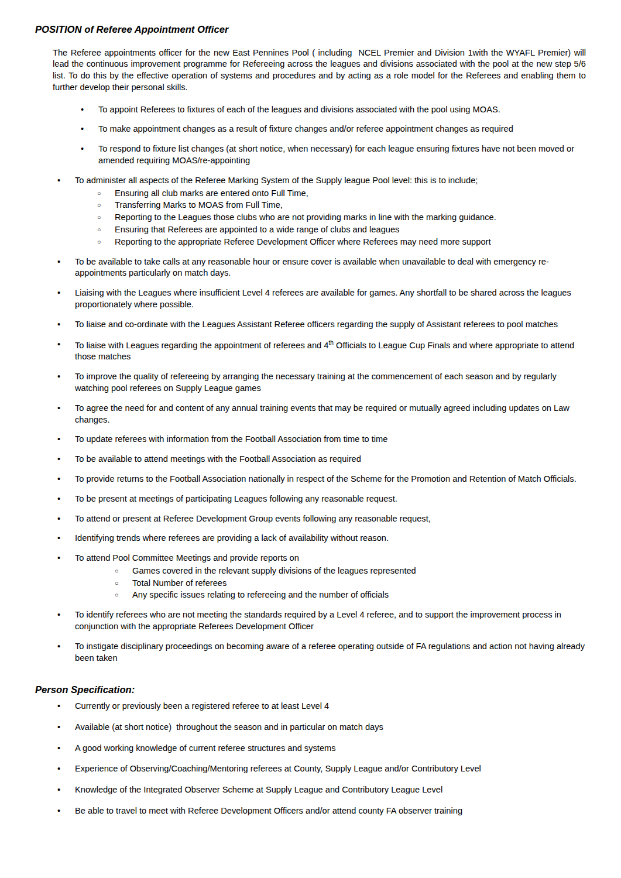POSITION of Referee Appointment Officer
The Referee appointments officer for the new East Pennines Pool ( including NCEL Premier and Division 1with the WYAFL Premier) will lead the continuous improvement programme for Refereeing across the leagues and divisions associated with the pool at the new step 5/6 list. To do this by the effective operation of systems and procedures and by acting as a role model for the Referees and enabling them to further develop their personal skills.
To appoint Referees to fixtures of each of the leagues and divisions associated with the pool using MOAS.
To make appointment changes as a result of fixture changes and/or referee appointment changes as required
To respond to fixture list changes (at short notice, when necessary) for each league ensuring fixtures have not been moved or amended requiring MOAS/re-appointing
To administer all aspects of the Referee Marking System of the Supply league Pool level: this is to include;
Ensuring all club marks are entered onto Full Time,
Transferring Marks to MOAS from Full Time,
Reporting to the Leagues those clubs who are not providing marks in line with the marking guidance.
Ensuring that Referees are appointed to a wide range of clubs and leagues
Reporting to the appropriate Referee Development Officer where Referees may need more support
To be available to take calls at any reasonable hour or ensure cover is available when unavailable to deal with emergency re-appointments particularly on match days.
Liaising with the Leagues where insufficient Level 4 referees are available for games. Any shortfall to be shared across the leagues proportionately where possible.
To liaise and co-ordinate with the Leagues Assistant Referee officers regarding the supply of Assistant referees to pool matches
To liaise with Leagues regarding the appointment of referees and 4th Officials to League Cup Finals and where appropriate to attend those matches
To improve the quality of refereeing by arranging the necessary training at the commencement of each season and by regularly watching pool referees on Supply League games
To agree the need for and content of any annual training events that may be required or mutually agreed including updates on Law changes.
To update referees with information from the Football Association from time to time
To be available to attend meetings with the Football Association as required
To provide returns to the Football Association nationally in respect of the Scheme for the Promotion and Retention of Match Officials.
To be present at meetings of participating Leagues following any reasonable request.
To attend or present at Referee Development Group events following any reasonable request,
Identifying trends where referees are providing a lack of availability without reason.
To attend Pool Committee Meetings and provide reports on
Games covered in the relevant supply divisions of the leagues represented
Total Number of referees
Any specific issues relating to refereeing and the number of officials
To identify referees who are not meeting the standards required by a Level 4 referee, and to support the improvement process in conjunction with the appropriate Referees Development Officer
To instigate disciplinary proceedings on becoming aware of a referee operating outside of FA regulations and action not having already been taken
Person Specification:
Currently or previously been a registered referee to at least Level 4
Available (at short notice) throughout the season and in particular on match days
A good working knowledge of current referee structures and systems
Experience of Observing/Coaching/Mentoring referees at County, Supply League and/or Contributory Level
Knowledge of the Integrated Observer Scheme at Supply League and Contributory League Level
Be able to travel to meet with Referee Development Officers and/or attend county FA observer training